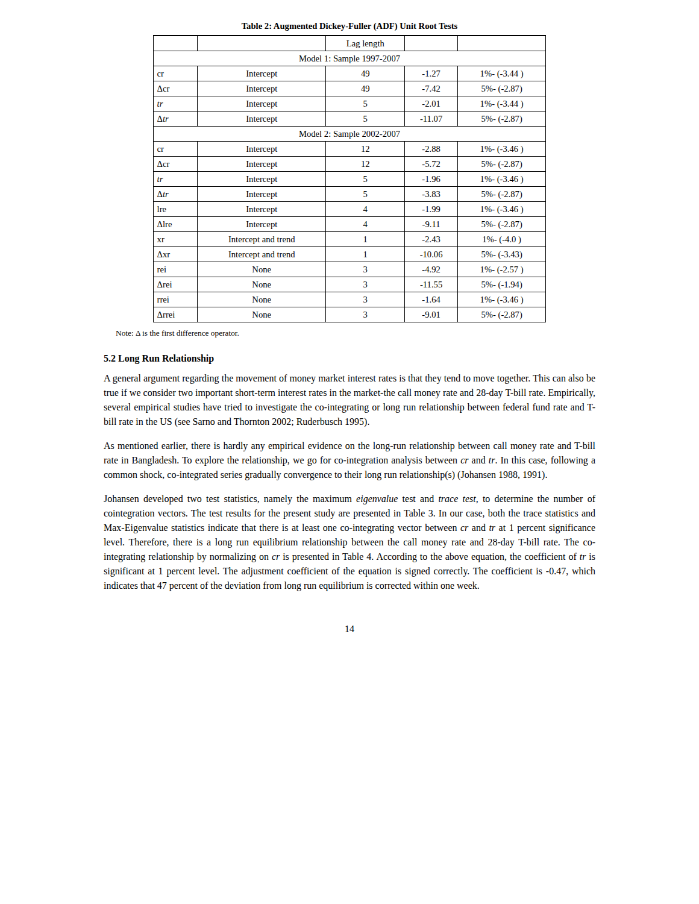Table 2: Augmented Dickey-Fuller (ADF) Unit Root Tests
| | | Lag length | | |
| Model 1: Sample 1997-2007 |
| cr | Intercept | 49 | -1.27 | 1%- (-3.44 ) |
| Δcr | Intercept | 49 | -7.42 | 5%- (-2.87) |
| tr | Intercept | 5 | -2.01 | 1%- (-3.44 ) |
| Δ tr | Intercept | 5 | -11.07 | 5%- (-2.87) |
| Model 2: Sample 2002-2007 |
| cr | Intercept | 12 | -2.88 | 1%- (-3.46 ) |
| Δcr | Intercept | 12 | -5.72 | 5%- (-2.87) |
| tr | Intercept | 5 | -1.96 | 1%- (-3.46 ) |
| Δ tr | Intercept | 5 | -3.83 | 5%- (-2.87) |
| lre | Intercept | 4 | -1.99 | 1%- (-3.46 ) |
| Δlre | Intercept | 4 | -9.11 | 5%- (-2.87) |
| xr | Intercept and trend | 1 | -2.43 | 1%- (-4.0 ) |
| Δxr | Intercept and trend | 1 | -10.06 | 5%- (-3.43) |
| rei | None | 3 | -4.92 | 1%- (-2.57 ) |
| Δrei | None | 3 | -11.55 | 5%- (-1.94) |
| rrei | None | 3 | -1.64 | 1%- (-3.46 ) |
| Δrrei | None | 3 | -9.01 | 5%- (-2.87) |
Note: Δ is the first difference operator.
5.2 Long Run Relationship
A general argument regarding the movement of money market interest rates is that they tend to move together. This can also be true if we consider two important short-term interest rates in the market-the call money rate and 28-day T-bill rate. Empirically, several empirical studies have tried to investigate the co-integrating or long run relationship between federal fund rate and T-bill rate in the US (see Sarno and Thornton 2002; Ruderbusch 1995).
As mentioned earlier, there is hardly any empirical evidence on the long-run relationship between call money rate and T-bill rate in Bangladesh. To explore the relationship, we go for co-integration analysis between cr and tr. In this case, following a common shock, co-integrated series gradually convergence to their long run relationship(s) (Johansen 1988, 1991).
Johansen developed two test statistics, namely the maximum eigenvalue test and trace test, to determine the number of cointegration vectors. The test results for the present study are presented in Table 3. In our case, both the trace statistics and Max-Eigenvalue statistics indicate that there is at least one co-integrating vector between cr and tr at 1 percent significance level. Therefore, there is a long run equilibrium relationship between the call money rate and 28-day T-bill rate. The co-integrating relationship by normalizing on cr is presented in Table 4. According to the above equation, the coefficient of tr is significant at 1 percent level. The adjustment coefficient of the equation is signed correctly. The coefficient is -0.47, which indicates that 47 percent of the deviation from long run equilibrium is corrected within one week.
14